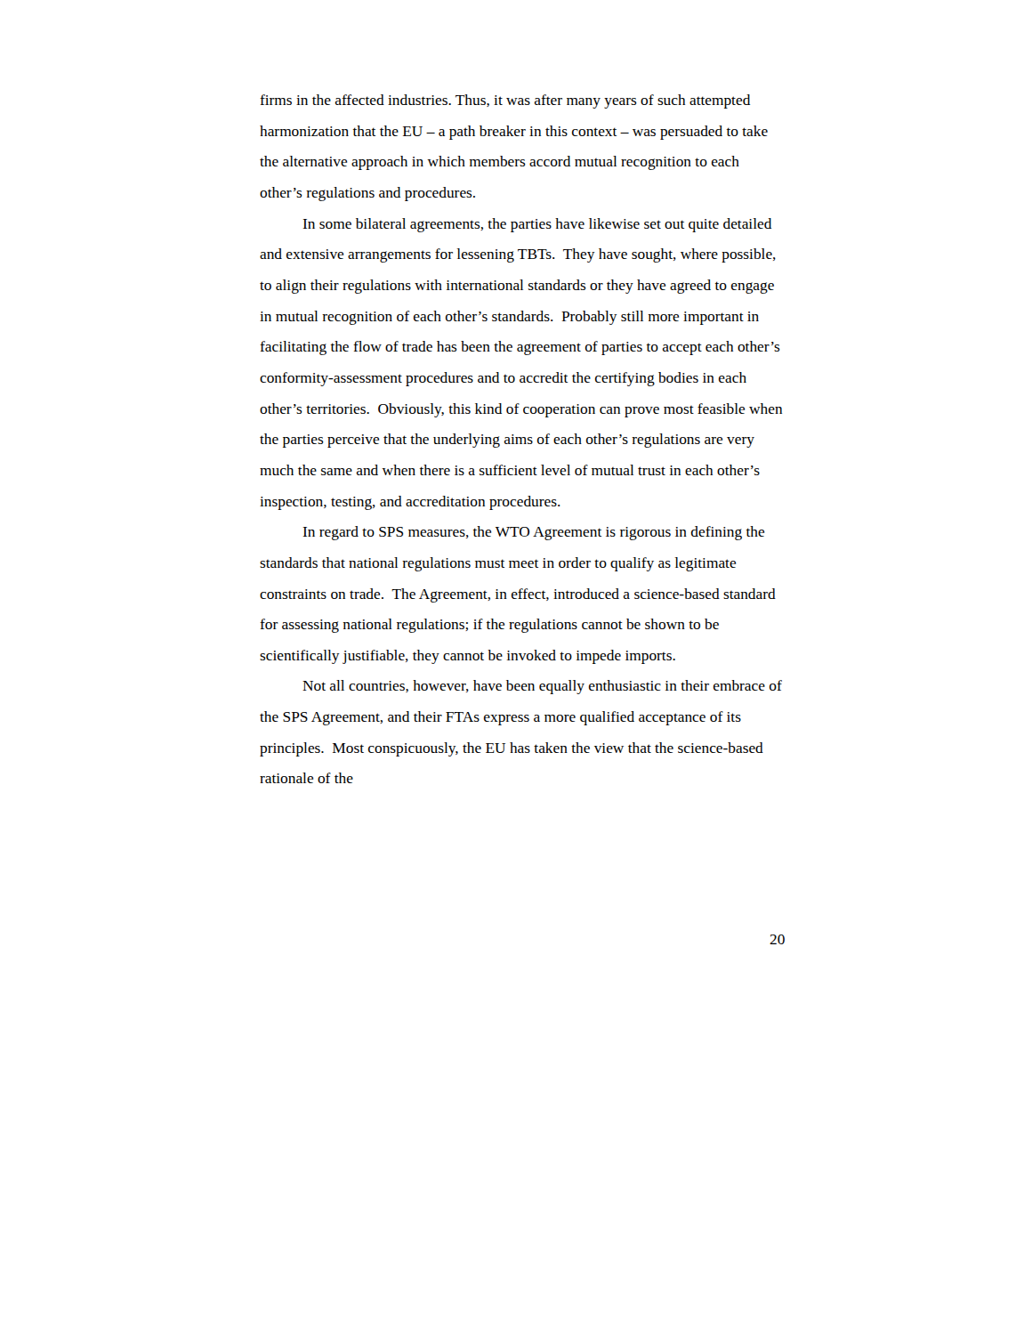firms in the affected industries. Thus, it was after many years of such attempted harmonization that the EU – a path breaker in this context – was persuaded to take the alternative approach in which members accord mutual recognition to each other’s regulations and procedures.
In some bilateral agreements, the parties have likewise set out quite detailed and extensive arrangements for lessening TBTs. They have sought, where possible, to align their regulations with international standards or they have agreed to engage in mutual recognition of each other’s standards. Probably still more important in facilitating the flow of trade has been the agreement of parties to accept each other’s conformity-assessment procedures and to accredit the certifying bodies in each other’s territories. Obviously, this kind of cooperation can prove most feasible when the parties perceive that the underlying aims of each other’s regulations are very much the same and when there is a sufficient level of mutual trust in each other’s inspection, testing, and accreditation procedures.
In regard to SPS measures, the WTO Agreement is rigorous in defining the standards that national regulations must meet in order to qualify as legitimate constraints on trade. The Agreement, in effect, introduced a science-based standard for assessing national regulations; if the regulations cannot be shown to be scientifically justifiable, they cannot be invoked to impede imports.
Not all countries, however, have been equally enthusiastic in their embrace of the SPS Agreement, and their FTAs express a more qualified acceptance of its principles. Most conspicuously, the EU has taken the view that the science-based rationale of the
20